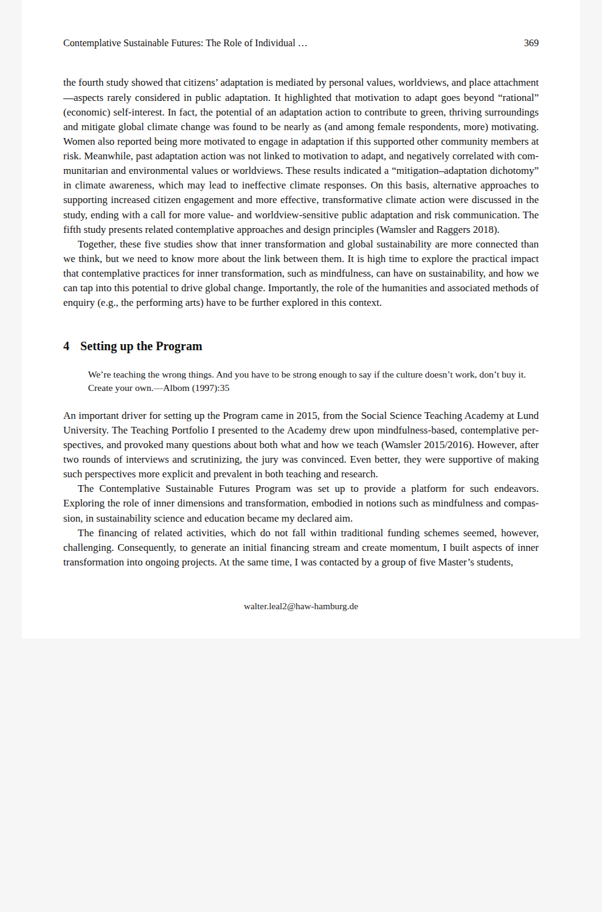Contemplative Sustainable Futures: The Role of Individual … 369
the fourth study showed that citizens’ adaptation is mediated by personal values, worldviews, and place attachment—aspects rarely considered in public adaptation. It highlighted that motivation to adapt goes beyond “rational” (economic) self-interest. In fact, the potential of an adaptation action to contribute to green, thriving surroundings and mitigate global climate change was found to be nearly as (and among female respondents, more) motivating. Women also reported being more motivated to engage in adaptation if this supported other community members at risk. Meanwhile, past adaptation action was not linked to motivation to adapt, and negatively correlated with communitarian and environmental values or worldviews. These results indicated a “mitigation–adaptation dichotomy” in climate awareness, which may lead to ineffective climate responses. On this basis, alternative approaches to supporting increased citizen engagement and more effective, transformative climate action were discussed in the study, ending with a call for more value- and worldview-sensitive public adaptation and risk communication. The fifth study presents related contemplative approaches and design principles (Wamsler and Raggers 2018).
Together, these five studies show that inner transformation and global sustainability are more connected than we think, but we need to know more about the link between them. It is high time to explore the practical impact that contemplative practices for inner transformation, such as mindfulness, can have on sustainability, and how we can tap into this potential to drive global change. Importantly, the role of the humanities and associated methods of enquiry (e.g., the performing arts) have to be further explored in this context.
4 Setting up the Program
We’re teaching the wrong things. And you have to be strong enough to say if the culture doesn’t work, don’t buy it. Create your own.—Albom (1997):35
An important driver for setting up the Program came in 2015, from the Social Science Teaching Academy at Lund University. The Teaching Portfolio I presented to the Academy drew upon mindfulness-based, contemplative perspectives, and provoked many questions about both what and how we teach (Wamsler 2015/2016). However, after two rounds of interviews and scrutinizing, the jury was convinced. Even better, they were supportive of making such perspectives more explicit and prevalent in both teaching and research.
The Contemplative Sustainable Futures Program was set up to provide a platform for such endeavors. Exploring the role of inner dimensions and transformation, embodied in notions such as mindfulness and compassion, in sustainability science and education became my declared aim.
The financing of related activities, which do not fall within traditional funding schemes seemed, however, challenging. Consequently, to generate an initial financing stream and create momentum, I built aspects of inner transformation into ongoing projects. At the same time, I was contacted by a group of five Master’s students,
walter.leal2@haw-hamburg.de